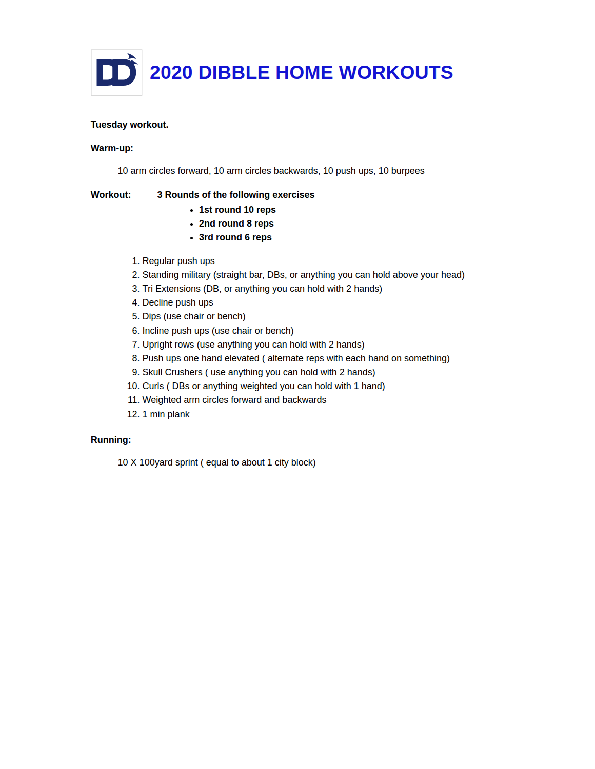2020 DIBBLE HOME WORKOUTS
Tuesday workout.
Warm-up:
10 arm circles forward, 10 arm circles backwards, 10 push ups, 10 burpees
Workout:
3 Rounds of the following exercises
1st round 10 reps
2nd round 8 reps
3rd round 6 reps
Regular push ups
Standing military (straight bar, DBs, or anything you can hold above your head)
Tri Extensions (DB, or anything you can hold with 2 hands)
Decline push ups
Dips (use chair or bench)
Incline push ups (use chair or bench)
Upright rows (use anything you can hold with 2 hands)
Push ups one hand elevated ( alternate reps with each hand on something)
Skull Crushers ( use anything you can hold with 2 hands)
Curls ( DBs or anything weighted you can hold with 1 hand)
Weighted arm circles forward and backwards
1 min plank
Running:
10 X 100yard sprint ( equal to about 1 city block)